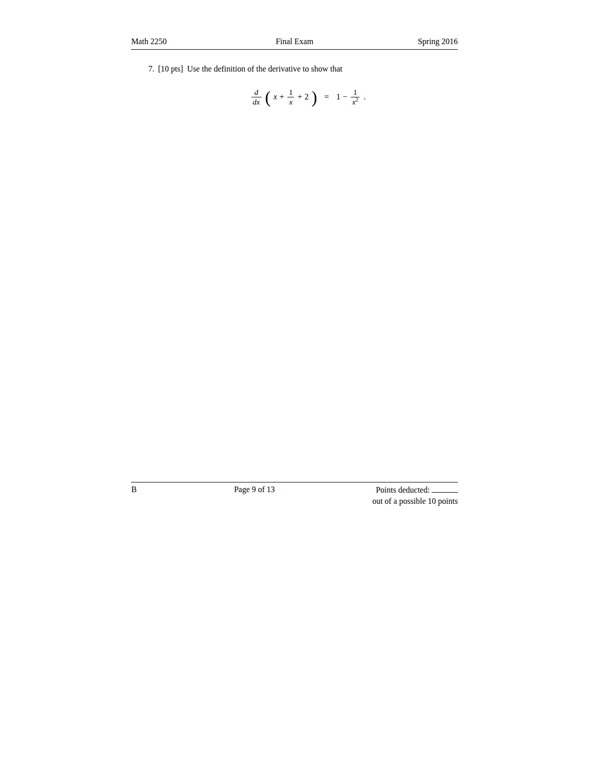Math 2250
Final Exam
Spring 2016
7.
[10 pts] Use the definition of the derivative to show that
d dx ( x + 1 x + 2 ) = 1 − 1 x2 .
B
Page 9 of 13
Points deducted:
out of a possible 10 points